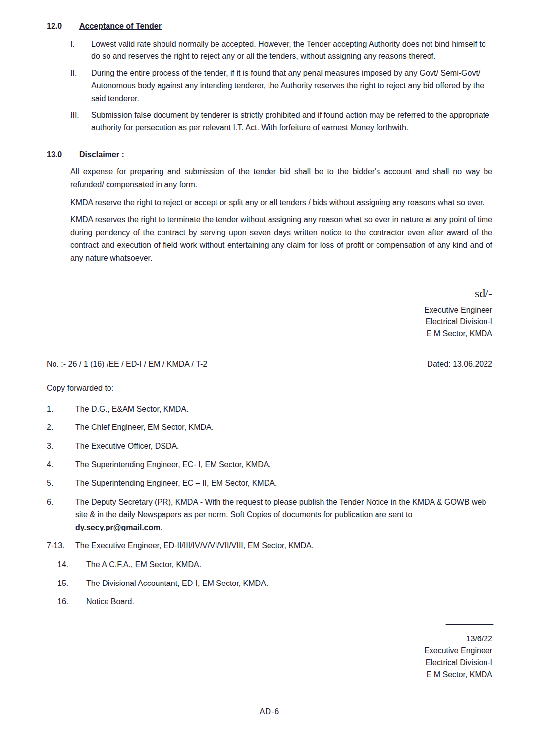12.0 Acceptance of Tender
I. Lowest valid rate should normally be accepted. However, the Tender accepting Authority does not bind himself to do so and reserves the right to reject any or all the tenders, without assigning any reasons thereof.
II. During the entire process of the tender, if it is found that any penal measures imposed by any Govt/ Semi-Govt/ Autonomous body against any intending tenderer, the Authority reserves the right to reject any bid offered by the said tenderer.
III. Submission false document by tenderer is strictly prohibited and if found action may be referred to the appropriate authority for persecution as per relevant I.T. Act. With forfeiture of earnest Money forthwith.
13.0 Disclaimer :
All expense for preparing and submission of the tender bid shall be to the bidder's account and shall no way be refunded/ compensated in any form.
KMDA reserve the right to reject or accept or split any or all tenders / bids without assigning any reasons what so ever.
KMDA reserves the right to terminate the tender without assigning any reason what so ever in nature at any point of time during pendency of the contract by serving upon seven days written notice to the contractor even after award of the contract and execution of field work without entertaining any claim for loss of profit or compensation of any kind and of any nature whatsoever.
sd/-
Executive Engineer
Electrical Division-I
E M Sector, KMDA
No. :- 26 / 1 (16) /EE / ED-I / EM / KMDA / T-2 Dated: 13.06.2022
Copy forwarded to:
1. The D.G., E&AM Sector, KMDA.
2. The Chief Engineer, EM Sector, KMDA.
3. The Executive Officer, DSDA.
4. The Superintending Engineer, EC- I, EM Sector, KMDA.
5. The Superintending Engineer, EC – II, EM Sector, KMDA.
6. The Deputy Secretary (PR), KMDA - With the request to please publish the Tender Notice in the KMDA & GOWB web site & in the daily Newspapers as per norm. Soft Copies of documents for publication are sent to dy.secy.pr@gmail.com.
7-13. The Executive Engineer, ED-II/III/IV/V/VI/VII/VIII, EM Sector, KMDA.
14. The A.C.F.A., EM Sector, KMDA.
15. The Divisional Accountant, ED-I, EM Sector, KMDA.
16. Notice Board.
————
13/6/22
Executive Engineer
Electrical Division-I
E M Sector, KMDA
AD-6